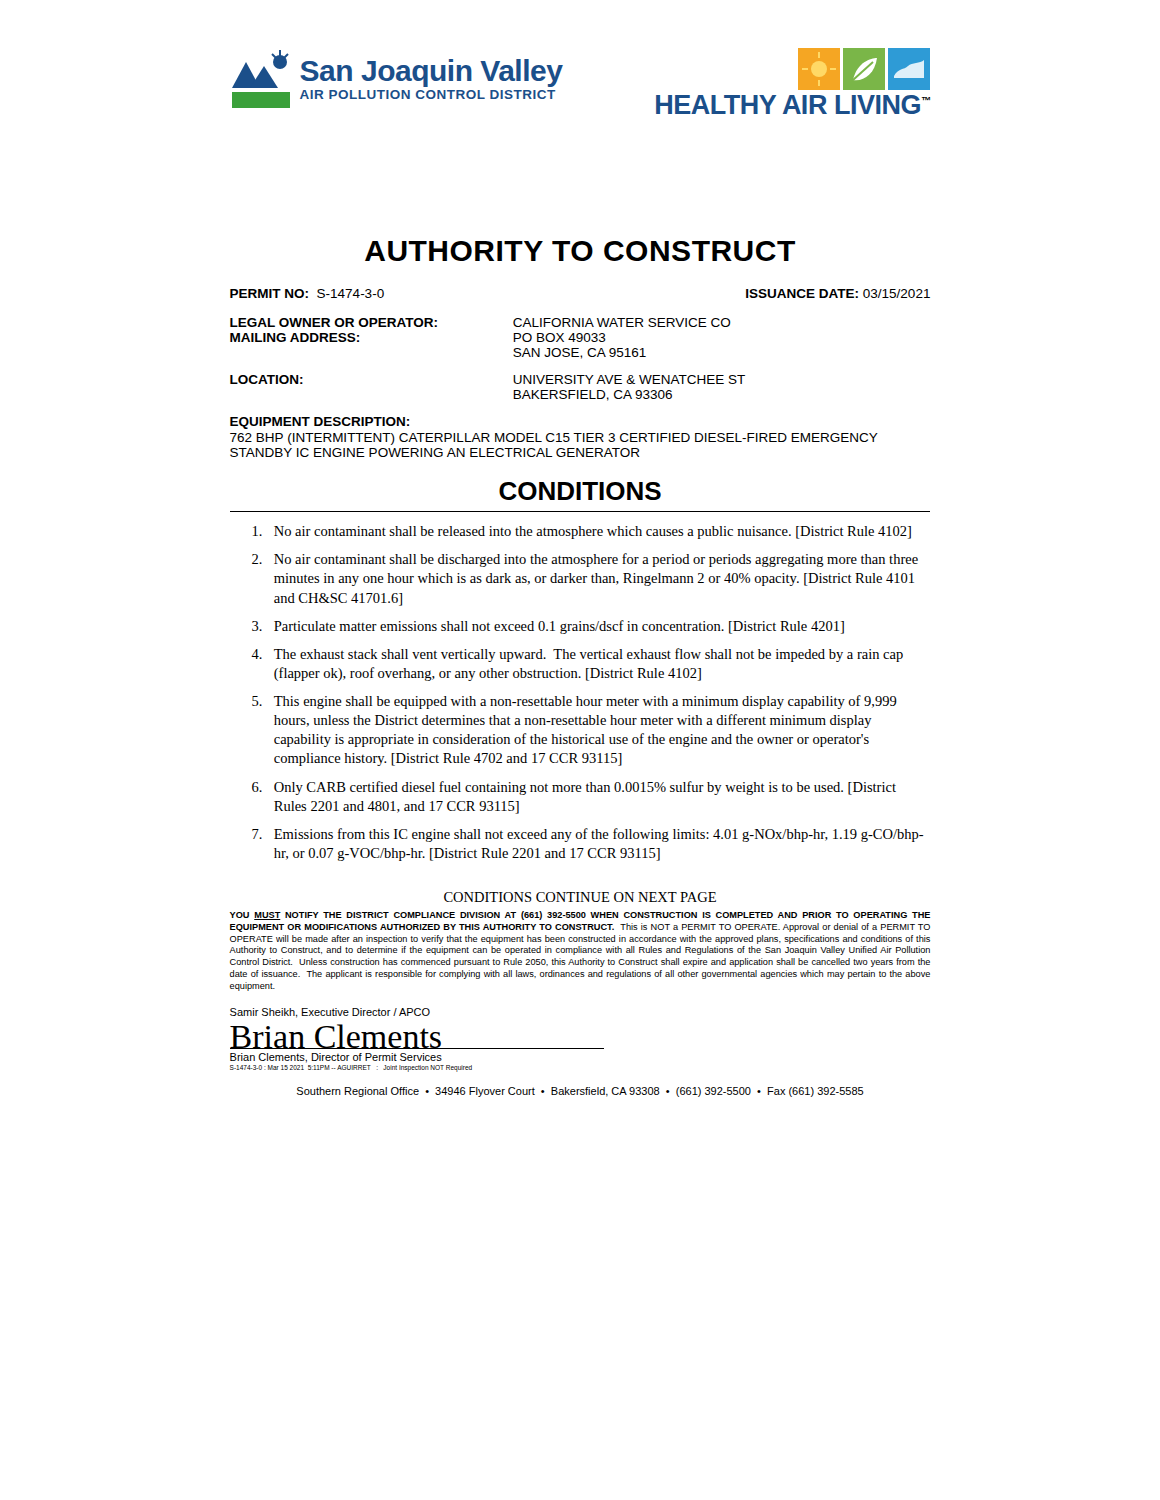San Joaquin Valley
AIR POLLUTION CONTROL DISTRICT
HEALTHY AIR LIVING™
AUTHORITY TO CONSTRUCT
PERMIT NO: S-1474-3-0
ISSUANCE DATE: 03/15/2021
LEGAL OWNER OR OPERATOR:
MAILING ADDRESS:
CALIFORNIA WATER SERVICE CO
PO BOX 49033
SAN JOSE, CA 95161
LOCATION:
UNIVERSITY AVE & WENATCHEE ST
BAKERSFIELD, CA 93306
EQUIPMENT DESCRIPTION: 762 BHP (INTERMITTENT) CATERPILLAR MODEL C15 TIER 3 CERTIFIED DIESEL-FIRED EMERGENCY STANDBY IC ENGINE POWERING AN ELECTRICAL GENERATOR
CONDITIONS
No air contaminant shall be released into the atmosphere which causes a public nuisance. [District Rule 4102]
No air contaminant shall be discharged into the atmosphere for a period or periods aggregating more than three minutes in any one hour which is as dark as, or darker than, Ringelmann 2 or 40% opacity. [District Rule 4101 and CH&SC 41701.6]
Particulate matter emissions shall not exceed 0.1 grains/dscf in concentration. [District Rule 4201]
The exhaust stack shall vent vertically upward. The vertical exhaust flow shall not be impeded by a rain cap (flapper ok), roof overhang, or any other obstruction. [District Rule 4102]
This engine shall be equipped with a non-resettable hour meter with a minimum display capability of 9,999 hours, unless the District determines that a non-resettable hour meter with a different minimum display capability is appropriate in consideration of the historical use of the engine and the owner or operator's compliance history. [District Rule 4702 and 17 CCR 93115]
Only CARB certified diesel fuel containing not more than 0.0015% sulfur by weight is to be used. [District Rules 2201 and 4801, and 17 CCR 93115]
Emissions from this IC engine shall not exceed any of the following limits: 4.01 g-NOx/bhp-hr, 1.19 g-CO/bhp-hr, or 0.07 g-VOC/bhp-hr. [District Rule 2201 and 17 CCR 93115]
CONDITIONS CONTINUE ON NEXT PAGE
YOU MUST NOTIFY THE DISTRICT COMPLIANCE DIVISION AT (661) 392-5500 WHEN CONSTRUCTION IS COMPLETED AND PRIOR TO OPERATING THE EQUIPMENT OR MODIFICATIONS AUTHORIZED BY THIS AUTHORITY TO CONSTRUCT. This is NOT a PERMIT TO OPERATE. Approval or denial of a PERMIT TO OPERATE will be made after an inspection to verify that the equipment has been constructed in accordance with the approved plans, specifications and conditions of this Authority to Construct, and to determine if the equipment can be operated in compliance with all Rules and Regulations of the San Joaquin Valley Unified Air Pollution Control District. Unless construction has commenced pursuant to Rule 2050, this Authority to Construct shall expire and application shall be cancelled two years from the date of issuance. The applicant is responsible for complying with all laws, ordinances and regulations of all other governmental agencies which may pertain to the above equipment.
Samir Sheikh, Executive Director / APCO
Brian Clements
Brian Clements, Director of Permit Services
S-1474-3-0 : Mar 15 2021 5:11PM -- AGUIRRET : Joint Inspection NOT Required
Southern Regional Office • 34946 Flyover Court • Bakersfield, CA 93308 • (661) 392-5500 • Fax (661) 392-5585